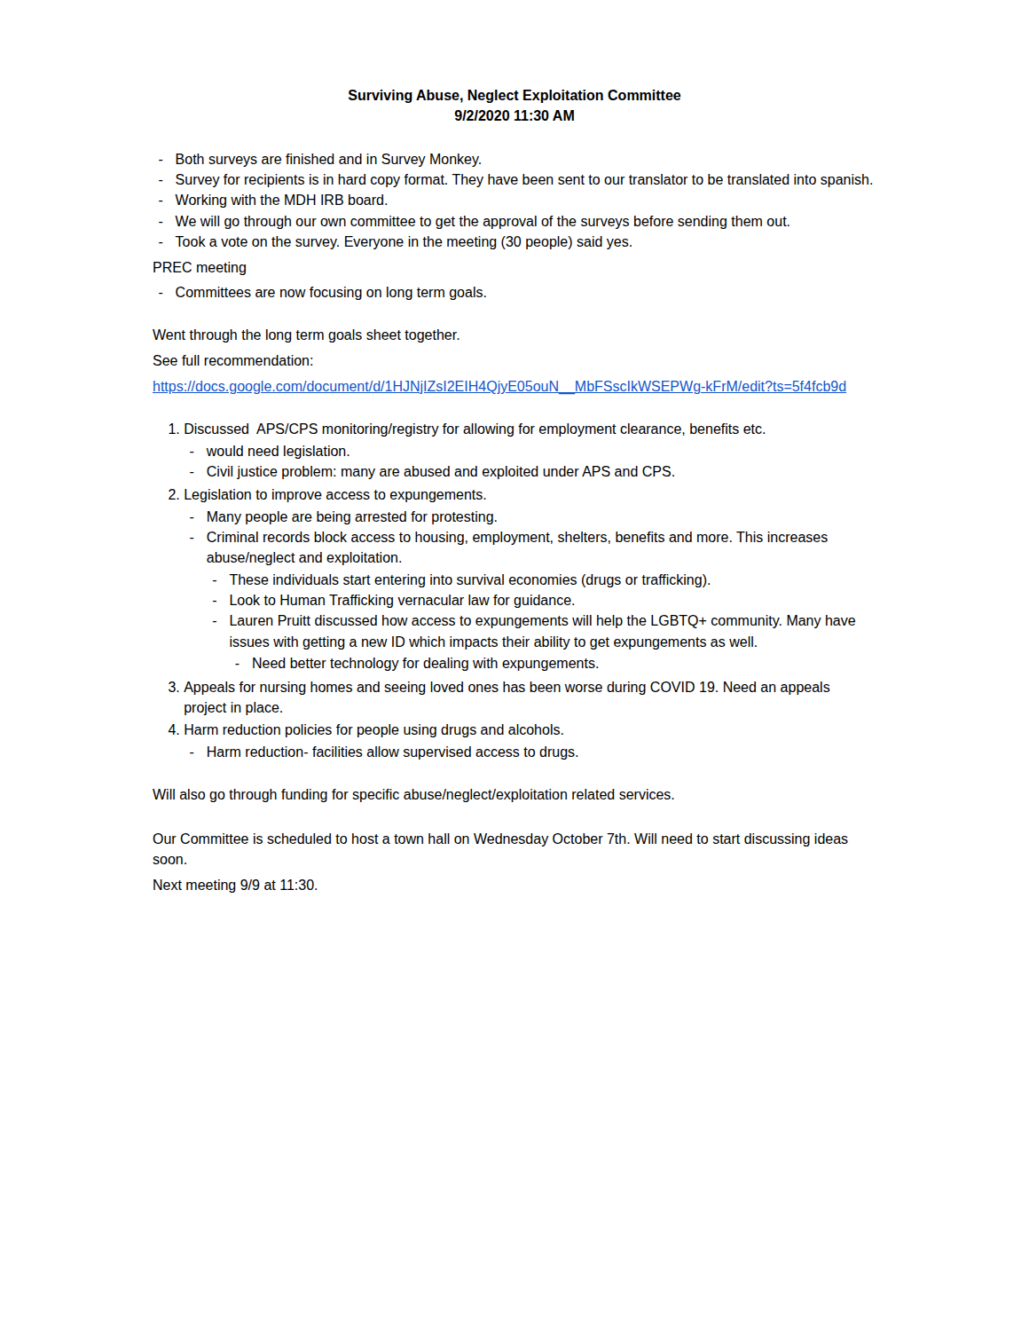Surviving Abuse, Neglect Exploitation Committee
9/2/2020 11:30 AM
Both surveys are finished and in Survey Monkey.
Survey for recipients is in hard copy format. They have been sent to our translator to be translated into spanish.
Working with the MDH IRB board.
We will go through our own committee to get the approval of the surveys before sending them out.
Took a vote on the survey. Everyone in the meeting (30 people) said yes.
PREC meeting
Committees are now focusing on long term goals.
Went through the long term goals sheet together.
See full recommendation:
https://docs.google.com/document/d/1HJNjIZsI2EIH4QjyE05ouN__MbFSscIkWSEPWg-kFrM/edit?ts=5f4fcb9d
Discussed APS/CPS monitoring/registry for allowing for employment clearance, benefits etc.
would need legislation.
Civil justice problem: many are abused and exploited under APS and CPS.
Legislation to improve access to expungements.
Many people are being arrested for protesting.
Criminal records block access to housing, employment, shelters, benefits and more. This increases abuse/neglect and exploitation.
These individuals start entering into survival economies (drugs or trafficking).
Look to Human Trafficking vernacular law for guidance.
Lauren Pruitt discussed how access to expungements will help the LGBTQ+ community. Many have issues with getting a new ID which impacts their ability to get expungements as well.
Need better technology for dealing with expungements.
Appeals for nursing homes and seeing loved ones has been worse during COVID 19. Need an appeals project in place.
Harm reduction policies for people using drugs and alcohols.
Harm reduction- facilities allow supervised access to drugs.
Will also go through funding for specific abuse/neglect/exploitation related services.
Our Committee is scheduled to host a town hall on Wednesday October 7th. Will need to start discussing ideas soon.
Next meeting 9/9 at 11:30.